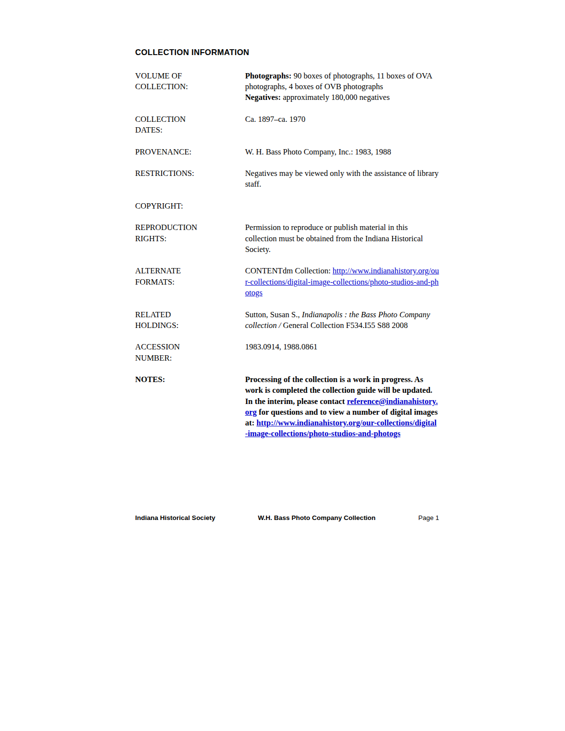COLLECTION INFORMATION
| VOLUME OF COLLECTION: | Photographs: 90 boxes of photographs, 11 boxes of OVA photographs, 4 boxes of OVB photographs Negatives: approximately 180,000 negatives |
| COLLECTION DATES: | Ca. 1897–ca. 1970 |
| PROVENANCE: | W. H. Bass Photo Company, Inc.: 1983, 1988 |
| RESTRICTIONS: | Negatives may be viewed only with the assistance of library staff. |
| COPYRIGHT: | |
| REPRODUCTION RIGHTS: | Permission to reproduce or publish material in this collection must be obtained from the Indiana Historical Society. |
| ALTERNATE FORMATS: | CONTENTdm Collection: http://www.indianahistory.org/our-collections/digital-image-collections/photo-studios-and-photogs |
| RELATED HOLDINGS: | Sutton, Susan S., Indianapolis : the Bass Photo Company collection / General Collection F534.I55 S88 2008 |
| ACCESSION NUMBER: | 1983.0914, 1988.0861 |
| NOTES: | Processing of the collection is a work in progress. As work is completed the collection guide will be updated. In the interim, please contact reference@indianahistory.org for questions and to view a number of digital images at: http://www.indianahistory.org/our-collections/digital-image-collections/photo-studios-and-photogs |
Indiana Historical Society W.H. Bass Photo Company Collection Page 1